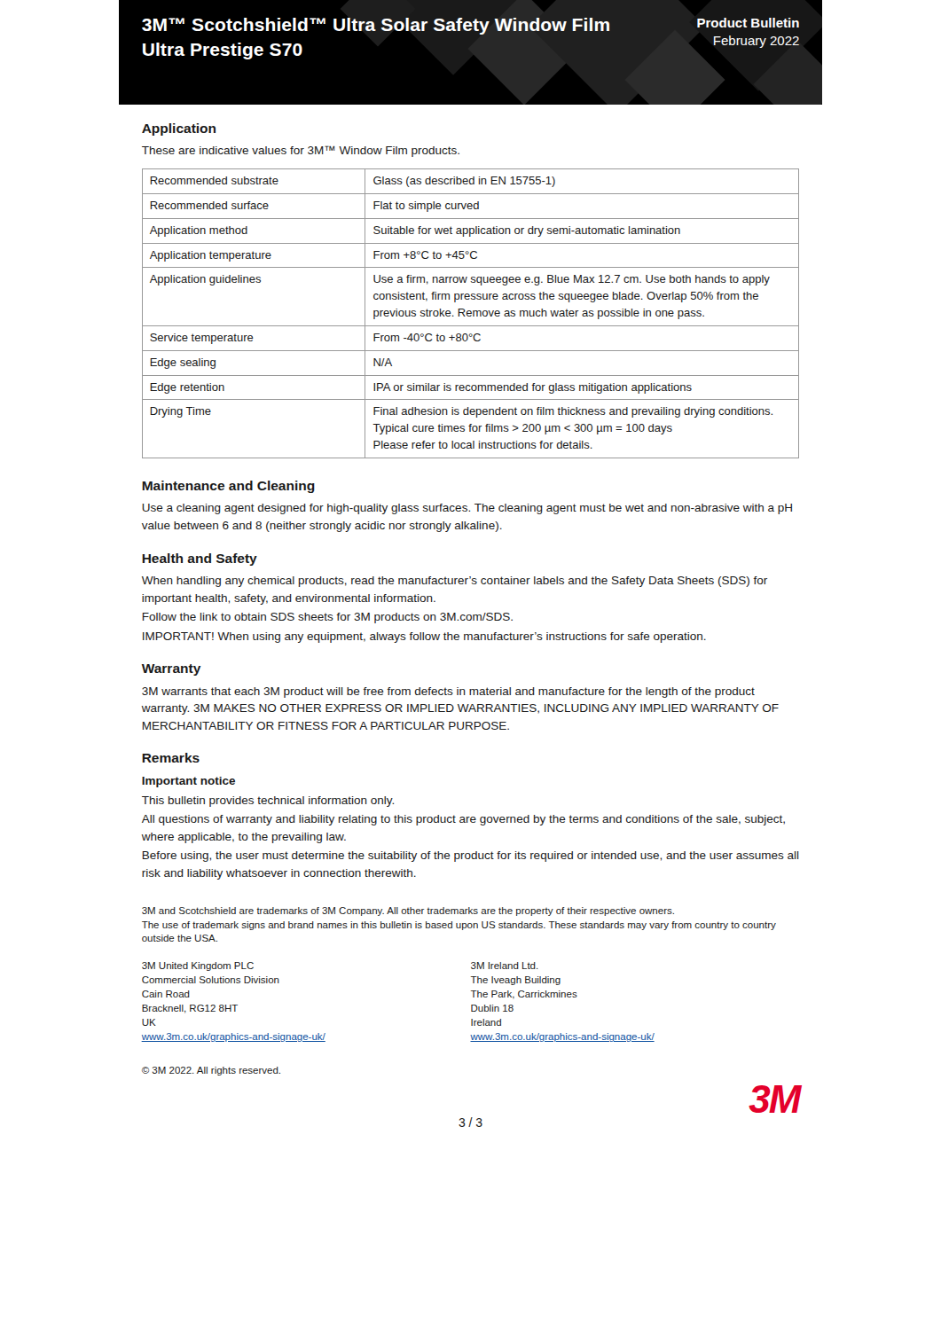3M™ Scotchshield™ Ultra Solar Safety Window Film Ultra Prestige S70
Product Bulletin
February 2022
Application
These are indicative values for 3M™ Window Film products.
| Recommended substrate | Glass (as described in EN 15755-1) |
| Recommended surface | Flat to simple curved |
| Application method | Suitable for wet application or dry semi-automatic lamination |
| Application temperature | From +8°C to +45°C |
| Application guidelines | Use a firm, narrow squeegee e.g. Blue Max 12.7 cm. Use both hands to apply consistent, firm pressure across the squeegee blade. Overlap 50% from the previous stroke. Remove as much water as possible in one pass. |
| Service temperature | From -40°C to +80°C |
| Edge sealing | N/A |
| Edge retention | IPA or similar is recommended for glass mitigation applications |
| Drying Time | Final adhesion is dependent on film thickness and prevailing drying conditions. Typical cure times for films > 200 µm < 300 µm = 100 days Please refer to local instructions for details. |
Maintenance and Cleaning
Use a cleaning agent designed for high-quality glass surfaces. The cleaning agent must be wet and non-abrasive with a pH value between 6 and 8 (neither strongly acidic nor strongly alkaline).
Health and Safety
When handling any chemical products, read the manufacturer’s container labels and the Safety Data Sheets (SDS) for important health, safety, and environmental information.
Follow the link to obtain SDS sheets for 3M products on 3M.com/SDS.
IMPORTANT! When using any equipment, always follow the manufacturer’s instructions for safe operation.
Warranty
3M warrants that each 3M product will be free from defects in material and manufacture for the length of the product warranty. 3M MAKES NO OTHER EXPRESS OR IMPLIED WARRANTIES, INCLUDING ANY IMPLIED WARRANTY OF MERCHANTABILITY OR FITNESS FOR A PARTICULAR PURPOSE.
Remarks
Important notice
This bulletin provides technical information only.
All questions of warranty and liability relating to this product are governed by the terms and conditions of the sale, subject, where applicable, to the prevailing law.
Before using, the user must determine the suitability of the product for its required or intended use, and the user assumes all risk and liability whatsoever in connection therewith.
3M and Scotchshield are trademarks of 3M Company. All other trademarks are the property of their respective owners.
The use of trademark signs and brand names in this bulletin is based upon US standards. These standards may vary from country to country outside the USA.
3M United Kingdom PLC
Commercial Solutions Division
Cain Road
Bracknell, RG12 8HT
UK
www.3m.co.uk/graphics-and-signage-uk/
3M Ireland Ltd.
The Iveagh Building
The Park, Carrickmines
Dublin 18
Ireland
www.3m.co.uk/graphics-and-signage-uk/
© 3M 2022. All rights reserved.
3 / 3
3M